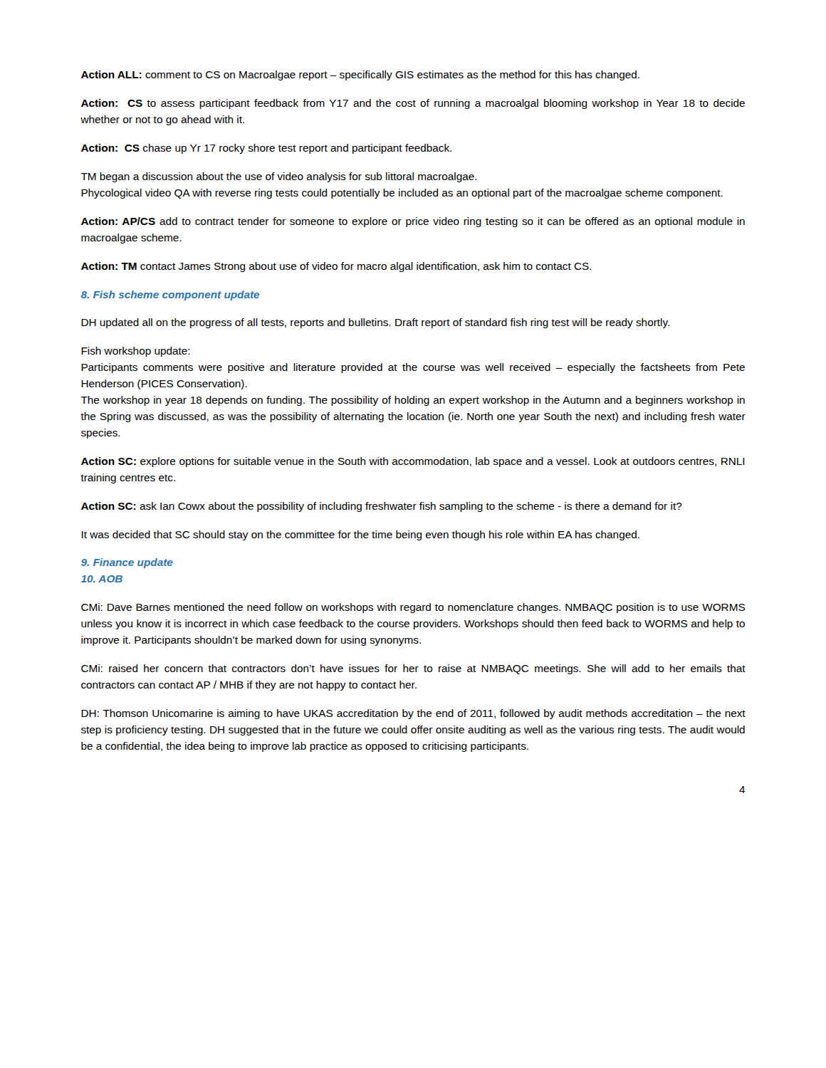Action ALL: comment to CS on Macroalgae report – specifically GIS estimates as the method for this has changed.
Action: CS to assess participant feedback from Y17 and the cost of running a macroalgal blooming workshop in Year 18 to decide whether or not to go ahead with it.
Action: CS chase up Yr 17 rocky shore test report and participant feedback.
TM began a discussion about the use of video analysis for sub littoral macroalgae.
Phycological video QA with reverse ring tests could potentially be included as an optional part of the macroalgae scheme component.
Action: AP/CS add to contract tender for someone to explore or price video ring testing so it can be offered as an optional module in macroalgae scheme.
Action: TM contact James Strong about use of video for macro algal identification, ask him to contact CS.
8. Fish scheme component update
DH updated all on the progress of all tests, reports and bulletins. Draft report of standard fish ring test will be ready shortly.
Fish workshop update:
Participants comments were positive and literature provided at the course was well received – especially the factsheets from Pete Henderson (PICES Conservation).
The workshop in year 18 depends on funding. The possibility of holding an expert workshop in the Autumn and a beginners workshop in the Spring was discussed, as was the possibility of alternating the location (ie. North one year South the next) and including fresh water species.
Action SC: explore options for suitable venue in the South with accommodation, lab space and a vessel. Look at outdoors centres, RNLI training centres etc.
Action SC: ask Ian Cowx about the possibility of including freshwater fish sampling to the scheme - is there a demand for it?
It was decided that SC should stay on the committee for the time being even though his role within EA has changed.
9. Finance update
10. AOB
CMi: Dave Barnes mentioned the need follow on workshops with regard to nomenclature changes. NMBAQC position is to use WORMS unless you know it is incorrect in which case feedback to the course providers. Workshops should then feed back to WORMS and help to improve it. Participants shouldn’t be marked down for using synonyms.
CMi: raised her concern that contractors don’t have issues for her to raise at NMBAQC meetings. She will add to her emails that contractors can contact AP / MHB if they are not happy to contact her.
DH: Thomson Unicomarine is aiming to have UKAS accreditation by the end of 2011, followed by audit methods accreditation – the next step is proficiency testing. DH suggested that in the future we could offer onsite auditing as well as the various ring tests. The audit would be a confidential, the idea being to improve lab practice as opposed to criticising participants.
4